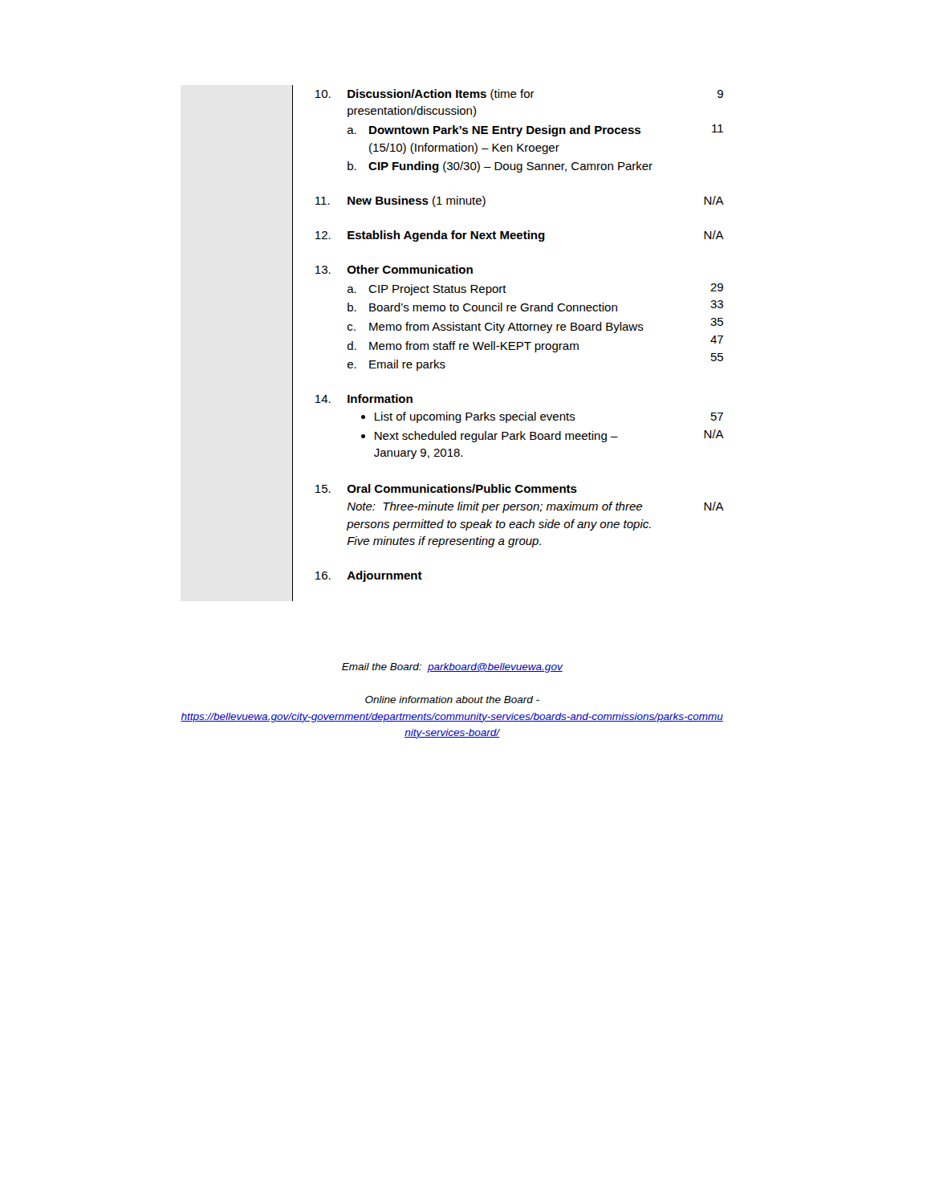10.
Discussion/Action Items (time for presentation/discussion)
a.
Downtown Park’s NE Entry Design and Process
(15/10) (Information) – Ken Kroeger
b.
CIP Funding (30/30) – Doug Sanner, Camron Parker
9
11
11.
New Business (1 minute)
N/A
12.
Establish Agenda for Next Meeting
N/A
13.
Other Communication
a.
CIP Project Status Report
b.
Board’s memo to Council re Grand Connection
c.
Memo from Assistant City Attorney re Board Bylaws
d.
Memo from staff re Well-KEPT program
e.
Email re parks
29
33
35
47
55
14.
Information
List of upcoming Parks special events
Next scheduled regular Park Board meeting – January 9, 2018.
57
N/A
15.
Oral Communications/Public Comments
Note: Three-minute limit per person; maximum of three persons permitted to speak to each side of any one topic. Five minutes if representing a group.
N/A
16.
Adjournment
Email the Board: parkboard@bellevuewa.gov
Online information about the Board -
https://bellevuewa.gov/city-government/departments/community-services/boards-and-commissions/parks-community-services-board/